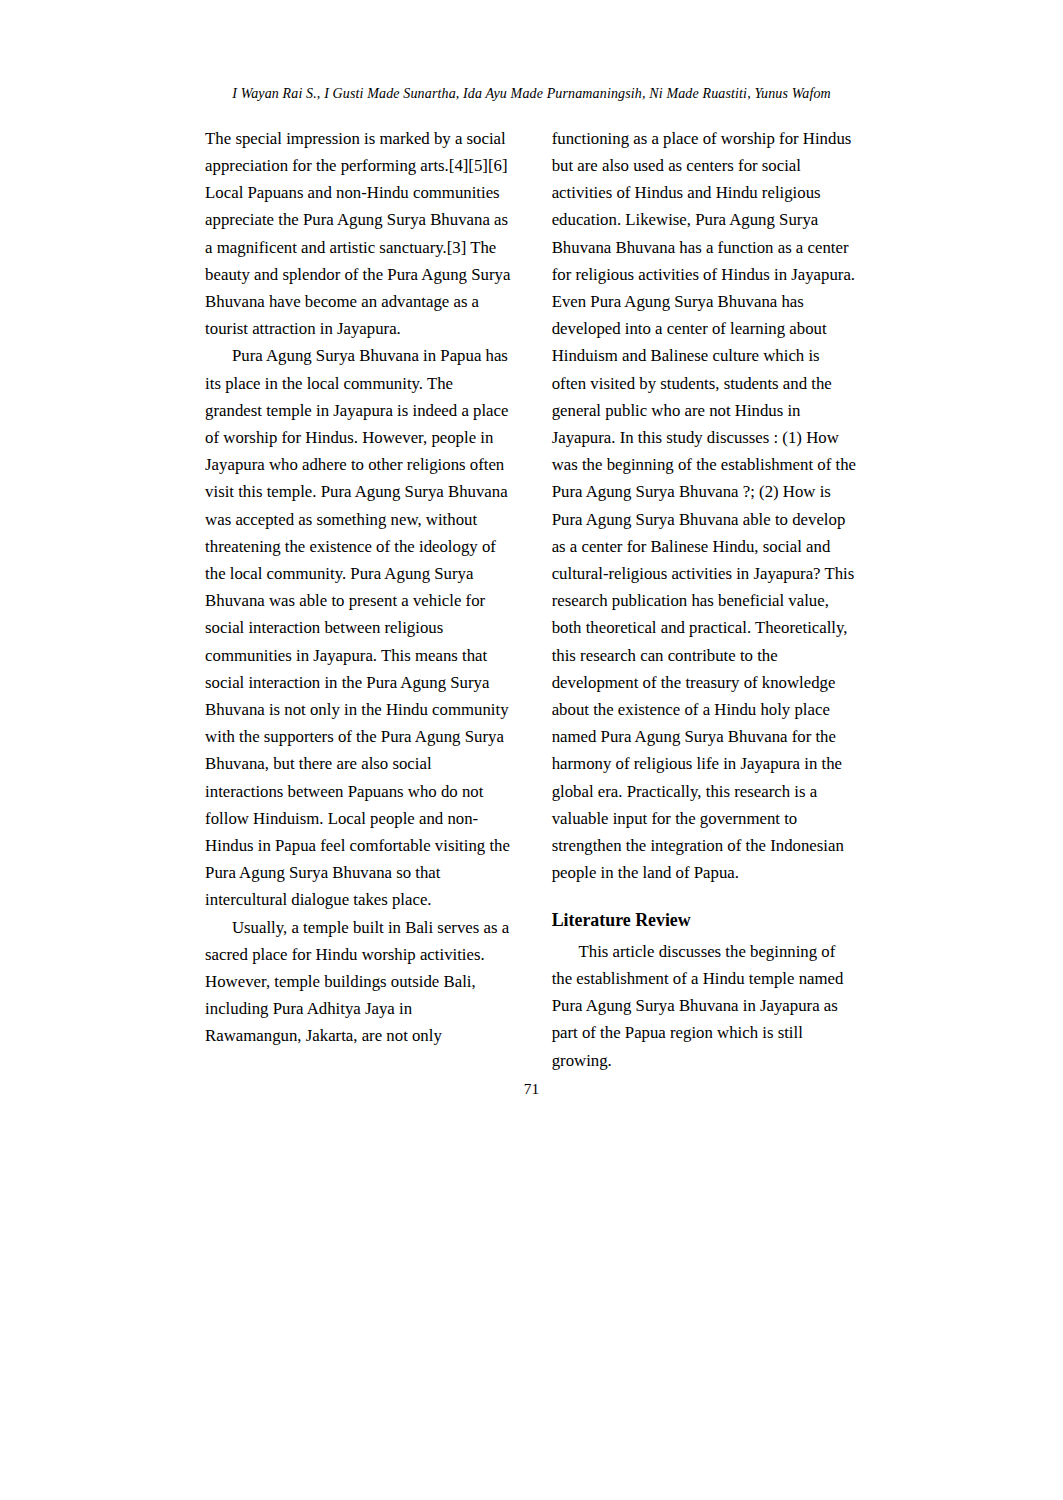I Wayan Rai S., I Gusti Made Sunartha, Ida Ayu Made Purnamaningsih, Ni Made Ruastiti, Yunus Wafom
The special impression is marked by a social appreciation for the performing arts.[4][5][6] Local Papuans and non-Hindu communities appreciate the Pura Agung Surya Bhuvana as a magnificent and artistic sanctuary.[3] The beauty and splendor of the Pura Agung Surya Bhuvana have become an advantage as a tourist attraction in Jayapura.
Pura Agung Surya Bhuvana in Papua has its place in the local community. The grandest temple in Jayapura is indeed a place of worship for Hindus. However, people in Jayapura who adhere to other religions often visit this temple. Pura Agung Surya Bhuvana was accepted as something new, without threatening the existence of the ideology of the local community. Pura Agung Surya Bhuvana was able to present a vehicle for social interaction between religious communities in Jayapura. This means that social interaction in the Pura Agung Surya Bhuvana is not only in the Hindu community with the supporters of the Pura Agung Surya Bhuvana, but there are also social interactions between Papuans who do not follow Hinduism. Local people and non-Hindus in Papua feel comfortable visiting the Pura Agung Surya Bhuvana so that intercultural dialogue takes place.
Usually, a temple built in Bali serves as a sacred place for Hindu worship activities. However, temple buildings outside Bali, including Pura Adhitya Jaya in Rawamangun, Jakarta, are not only functioning as a place of worship for Hindus but are also used as centers for social activities of Hindus and Hindu religious education. Likewise, Pura Agung Surya Bhuvana Bhuvana has a function as a center for religious activities of Hindus in Jayapura. Even Pura Agung Surya Bhuvana has developed into a center of learning about Hinduism and Balinese culture which is often visited by students, students and the general public who are not Hindus in Jayapura. In this study discusses : (1) How was the beginning of the establishment of the Pura Agung Surya Bhuvana ?; (2) How is Pura Agung Surya Bhuvana able to develop as a center for Balinese Hindu, social and cultural-religious activities in Jayapura? This research publication has beneficial value, both theoretical and practical. Theoretically, this research can contribute to the development of the treasury of knowledge about the existence of a Hindu holy place named Pura Agung Surya Bhuvana for the harmony of religious life in Jayapura in the global era. Practically, this research is a valuable input for the government to strengthen the integration of the Indonesian people in the land of Papua.
Literature Review
This article discusses the beginning of the establishment of a Hindu temple named Pura Agung Surya Bhuvana in Jayapura as part of the Papua region which is still growing.
71